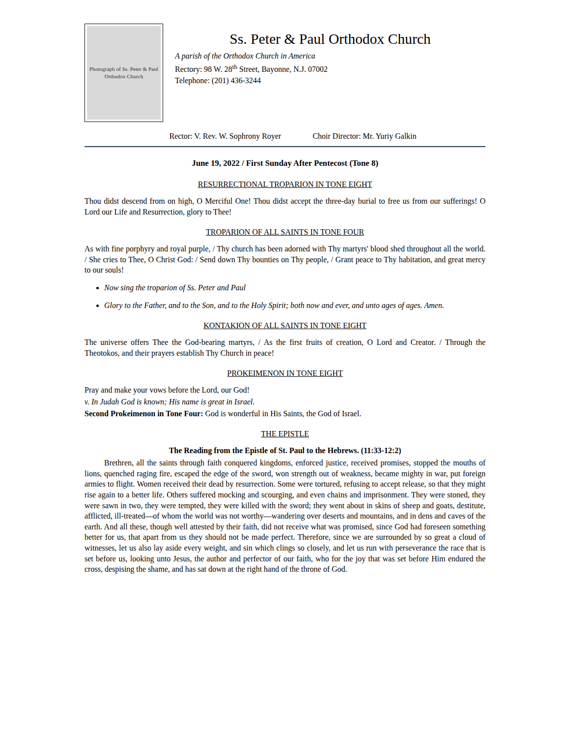Photograph of Ss. Peter & Paul Orthodox Church
Ss. Peter & Paul Orthodox Church
A parish of the Orthodox Church in America
Rectory: 98 W. 28th Street, Bayonne, N.J. 07002
Telephone: (201) 436-3244
Rector: V. Rev. W. Sophrony Royer Choir Director: Mr. Yuriy Galkin
June 19, 2022 / First Sunday After Pentecost (Tone 8)
RESURRECTIONAL TROPARION IN TONE EIGHT
Thou didst descend from on high, O Merciful One! Thou didst accept the three-day burial to free us from our sufferings! O Lord our Life and Resurrection, glory to Thee!
TROPARION OF ALL SAINTS IN TONE FOUR
As with fine porphyry and royal purple, / Thy church has been adorned with Thy martyrs' blood shed throughout all the world. / She cries to Thee, O Christ God: / Send down Thy bounties on Thy people, / Grant peace to Thy habitation, and great mercy to our souls!
Now sing the troparion of Ss. Peter and Paul
Glory to the Father, and to the Son, and to the Holy Spirit; both now and ever, and unto ages of ages. Amen.
KONTAKION OF ALL SAINTS IN TONE EIGHT
The universe offers Thee the God-bearing martyrs, / As the first fruits of creation, O Lord and Creator. / Through the Theotokos, and their prayers establish Thy Church in peace!
PROKEIMENON IN TONE EIGHT
Pray and make your vows before the Lord, our God!
v. In Judah God is known; His name is great in Israel.
Second Prokeimenon in Tone Four: God is wonderful in His Saints, the God of Israel.
THE EPISTLE
The Reading from the Epistle of St. Paul to the Hebrews. (11:33-12:2)
Brethren, all the saints through faith conquered kingdoms, enforced justice, received promises, stopped the mouths of lions, quenched raging fire, escaped the edge of the sword, won strength out of weakness, became mighty in war, put foreign armies to flight. Women received their dead by resurrection. Some were tortured, refusing to accept release, so that they might rise again to a better life. Others suffered mocking and scourging, and even chains and imprisonment. They were stoned, they were sawn in two, they were tempted, they were killed with the sword; they went about in skins of sheep and goats, destitute, afflicted, ill-treated—of whom the world was not worthy—wandering over deserts and mountains, and in dens and caves of the earth. And all these, though well attested by their faith, did not receive what was promised, since God had foreseen something better for us, that apart from us they should not be made perfect. Therefore, since we are surrounded by so great a cloud of witnesses, let us also lay aside every weight, and sin which clings so closely, and let us run with perseverance the race that is set before us, looking unto Jesus, the author and perfector of our faith, who for the joy that was set before Him endured the cross, despising the shame, and has sat down at the right hand of the throne of God.